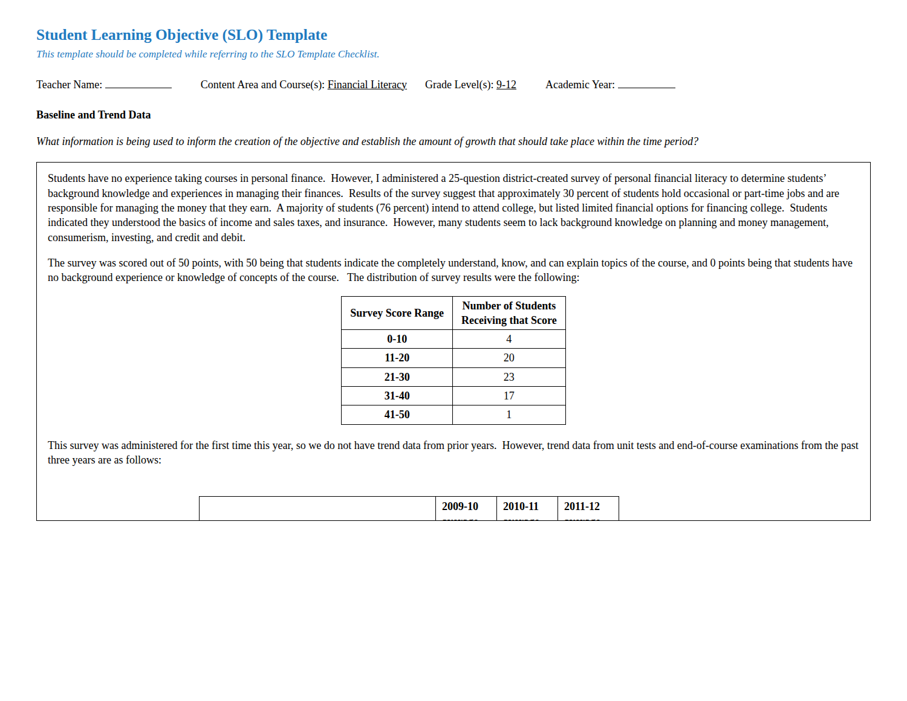Student Learning Objective (SLO) Template
This template should be completed while referring to the SLO Template Checklist.
Teacher Name: Content Area and Course(s): Financial Literacy Grade Level(s): 9-12 Academic Year:
Baseline and Trend Data
What information is being used to inform the creation of the objective and establish the amount of growth that should take place within the time period?
Students have no experience taking courses in personal finance. However, I administered a 25-question district-created survey of personal financial literacy to determine students’ background knowledge and experiences in managing their finances. Results of the survey suggest that approximately 30 percent of students hold occasional or part-time jobs and are responsible for managing the money that they earn. A majority of students (76 percent) intend to attend college, but listed limited financial options for financing college. Students indicated they understood the basics of income and sales taxes, and insurance. However, many students seem to lack background knowledge on planning and money management, consumerism, investing, and credit and debit.
The survey was scored out of 50 points, with 50 being that students indicate the completely understand, know, and can explain topics of the course, and 0 points being that students have no background experience or knowledge of concepts of the course. The distribution of survey results were the following:
| Survey Score Range | Number of Students Receiving that Score |
| --- | --- |
| 0-10 | 4 |
| 11-20 | 20 |
| 21-30 | 23 |
| 31-40 | 17 |
| 41-50 | 1 |
This survey was administered for the first time this year, so we do not have trend data from prior years. However, trend data from unit tests and end-of-course examinations from the past three years are as follows:
| | 2009-10 average score | 2010-11 average score | 2011-12 average score |